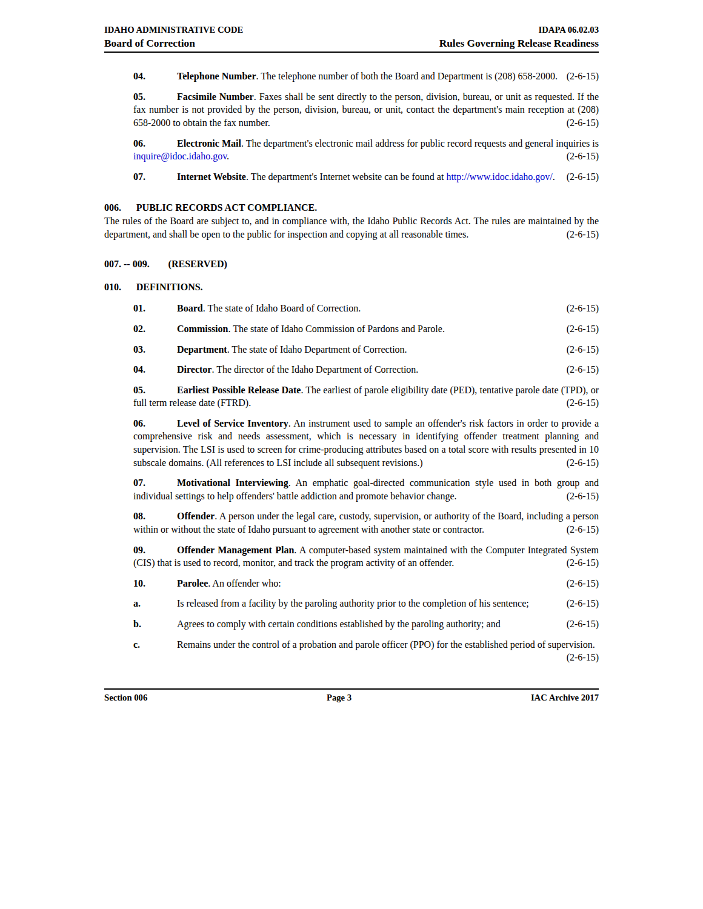IDAHO ADMINISTRATIVE CODE
IDAPA 06.02.03
Board of Correction
Rules Governing Release Readiness
04. Telephone Number. The telephone number of both the Board and Department is (208) 658-2000.(2-6-15)
05. Facsimile Number. Faxes shall be sent directly to the person, division, bureau, or unit as requested. If the fax number is not provided by the person, division, bureau, or unit, contact the department's main reception at (208) 658-2000 to obtain the fax number.(2-6-15)
06. Electronic Mail. The department's electronic mail address for public record requests and general inquiries is inquire@idoc.idaho.gov.(2-6-15)
07. Internet Website. The department's Internet website can be found at http://www.idoc.idaho.gov/.(2-6-15)
006. PUBLIC RECORDS ACT COMPLIANCE.
The rules of the Board are subject to, and in compliance with, the Idaho Public Records Act. The rules are maintained by the department, and shall be open to the public for inspection and copying at all reasonable times.(2-6-15)
007. -- 009.(RESERVED)
010. DEFINITIONS.
01. Board. The state of Idaho Board of Correction.(2-6-15)
02. Commission. The state of Idaho Commission of Pardons and Parole.(2-6-15)
03. Department. The state of Idaho Department of Correction.(2-6-15)
04. Director. The director of the Idaho Department of Correction.(2-6-15)
05. Earliest Possible Release Date. The earliest of parole eligibility date (PED), tentative parole date (TPD), or full term release date (FTRD).(2-6-15)
06. Level of Service Inventory. An instrument used to sample an offender's risk factors in order to provide a comprehensive risk and needs assessment, which is necessary in identifying offender treatment planning and supervision. The LSI is used to screen for crime-producing attributes based on a total score with results presented in 10 subscale domains. (All references to LSI include all subsequent revisions.)(2-6-15)
07. Motivational Interviewing. An emphatic goal-directed communication style used in both group and individual settings to help offenders' battle addiction and promote behavior change.(2-6-15)
08. Offender. A person under the legal care, custody, supervision, or authority of the Board, including a person within or without the state of Idaho pursuant to agreement with another state or contractor.(2-6-15)
09. Offender Management Plan. A computer-based system maintained with the Computer Integrated System (CIS) that is used to record, monitor, and track the program activity of an offender.(2-6-15)
10. Parolee. An offender who:(2-6-15)
a. Is released from a facility by the paroling authority prior to the completion of his sentence;(2-6-15)
b. Agrees to comply with certain conditions established by the paroling authority; and(2-6-15)
c. Remains under the control of a probation and parole officer (PPO) for the established period of supervision.(2-6-15)
Section 006
Page 3
IAC Archive 2017